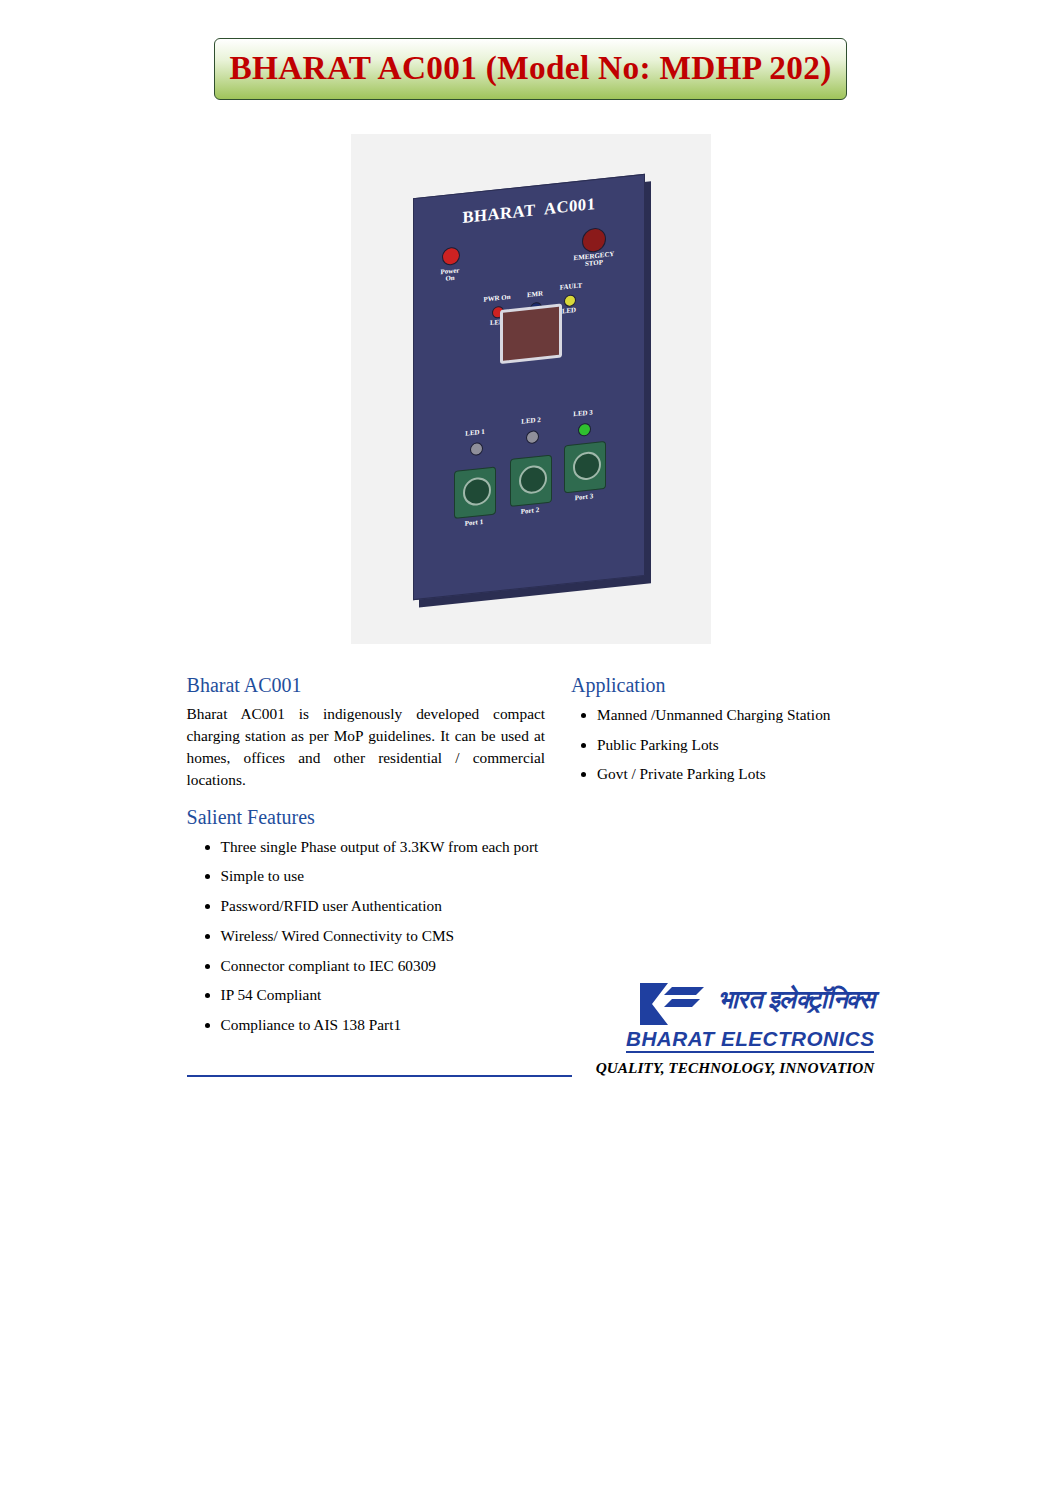BHARAT AC001 (Model No: MDHP 202)
BHARAT AC001
Power
On
EMERGECY
STOP
PWR On
LED
EMR
LED
FAULT
LED
LED 1
LED 2
LED 3
Port 1
Port 2
Port 3
Bharat AC001
Bharat AC001 is indigenously developed compact charging station as per MoP guidelines. It can be used at homes, offices and other residential / commercial locations.
Salient Features
Three single Phase output of 3.3KW from each port
Simple to use
Password/RFID user Authentication
Wireless/ Wired Connectivity to CMS
Connector compliant to IEC 60309
IP 54 Compliant
Compliance to AIS 138 Part1
Application
Manned /Unmanned Charging Station
Public Parking Lots
Govt / Private Parking Lots
भारत इलेक्ट्रॉनिक्स
BHARAT ELECTRONICS
QUALITY, TECHNOLOGY, INNOVATION